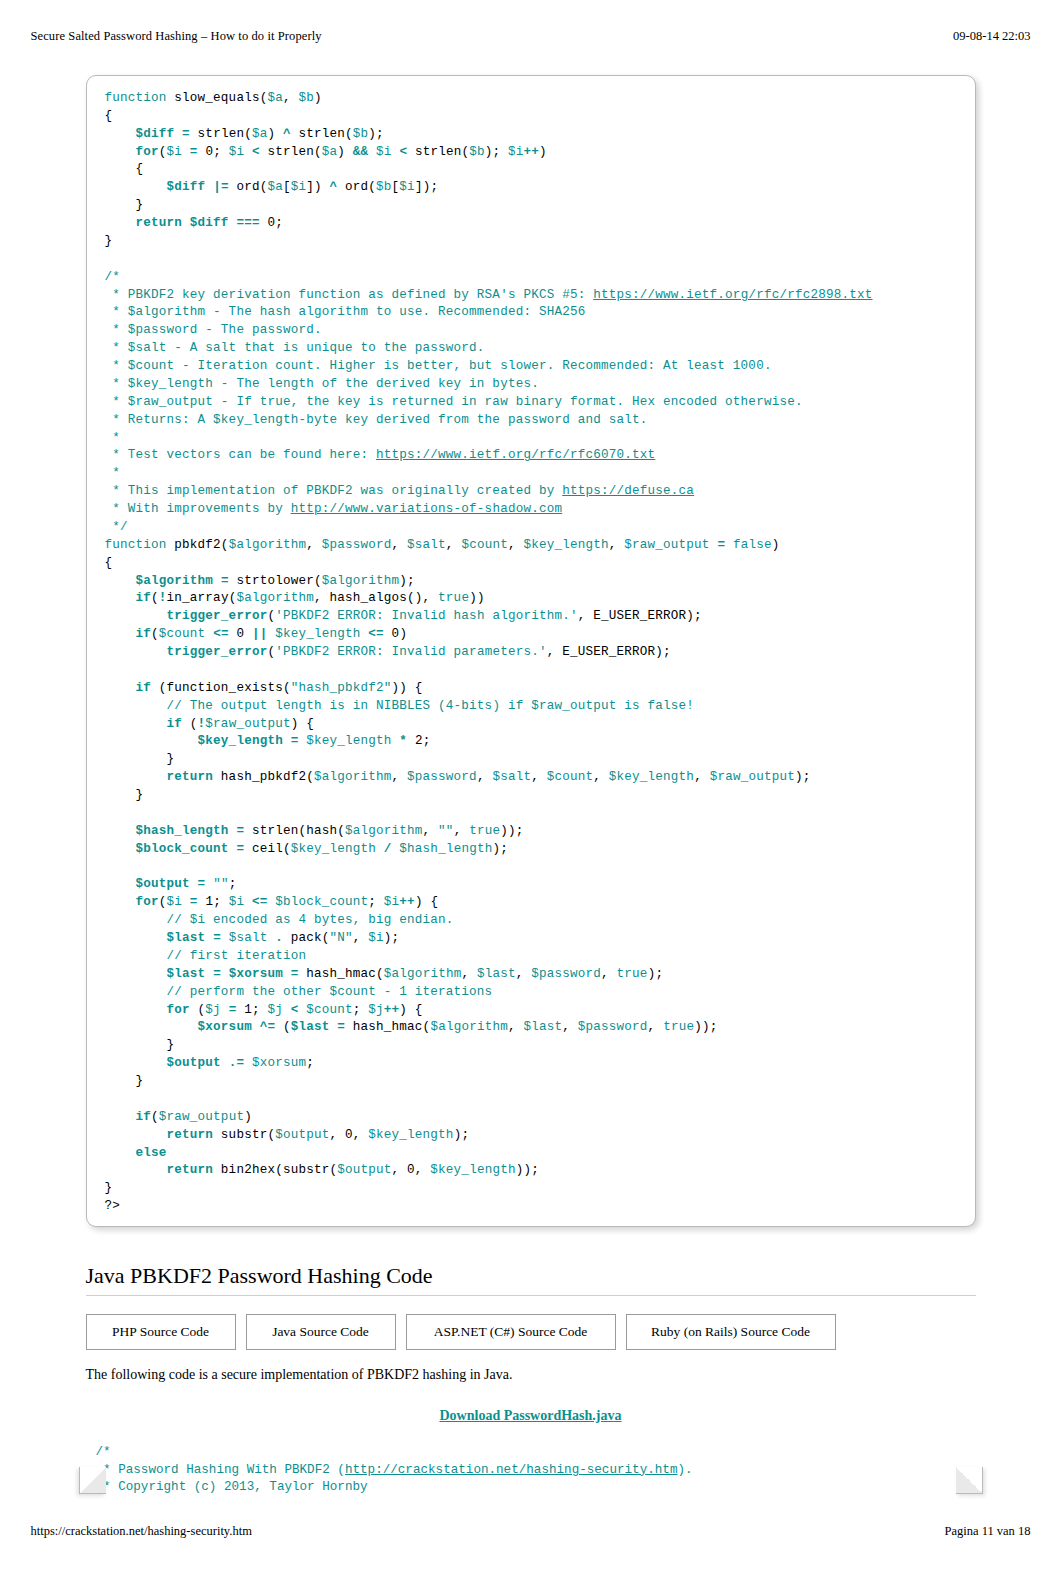Secure Salted Password Hashing – How to do it Properly
09-08-14 22:03
function slow_equals($a, $b)
{
    $diff = strlen($a) ^ strlen($b);
    for($i = 0; $i < strlen($a) && $i < strlen($b); $i++)
    {
        $diff |= ord($a[$i]) ^ ord($b[$i]);
    }
    return $diff === 0;
}

/*
 * PBKDF2 key derivation function as defined by RSA's PKCS #5: https://www.ietf.org/rfc/rfc2898.txt
 * $algorithm - The hash algorithm to use. Recommended: SHA256
 * $password - The password.
 * $salt - A salt that is unique to the password.
 * $count - Iteration count. Higher is better, but slower. Recommended: At least 1000.
 * $key_length - The length of the derived key in bytes.
 * $raw_output - If true, the key is returned in raw binary format. Hex encoded otherwise.
 * Returns: A $key_length-byte key derived from the password and salt.
 *
 * Test vectors can be found here: https://www.ietf.org/rfc/rfc6070.txt
 *
 * This implementation of PBKDF2 was originally created by https://defuse.ca
 * With improvements by http://www.variations-of-shadow.com
 */
function pbkdf2($algorithm, $password, $salt, $count, $key_length, $raw_output = false)
{
    $algorithm = strtolower($algorithm);
    if(!in_array($algorithm, hash_algos(), true))
        trigger_error('PBKDF2 ERROR: Invalid hash algorithm.', E_USER_ERROR);
    if($count <= 0 || $key_length <= 0)
        trigger_error('PBKDF2 ERROR: Invalid parameters.', E_USER_ERROR);

    if (function_exists("hash_pbkdf2")) {
        // The output length is in NIBBLES (4-bits) if $raw_output is false!
        if (!$raw_output) {
            $key_length = $key_length * 2;
        }
        return hash_pbkdf2($algorithm, $password, $salt, $count, $key_length, $raw_output);
    }

    $hash_length = strlen(hash($algorithm, "", true));
    $block_count = ceil($key_length / $hash_length);

    $output = "";
    for($i = 1; $i <= $block_count; $i++) {
        // $i encoded as 4 bytes, big endian.
        $last = $salt . pack("N", $i);
        // first iteration
        $last = $xorsum = hash_hmac($algorithm, $last, $password, true);
        // perform the other $count - 1 iterations
        for ($j = 1; $j < $count; $j++) {
            $xorsum ^= ($last = hash_hmac($algorithm, $last, $password, true));
        }
        $output .= $xorsum;
    }

    if($raw_output)
        return substr($output, 0, $key_length);
    else
        return bin2hex(substr($output, 0, $key_length));
}
?>
Java PBKDF2 Password Hashing Code
PHP Source Code
Java Source Code
ASP.NET (C#) Source Code
Ruby (on Rails) Source Code
The following code is a secure implementation of PBKDF2 hashing in Java.
Download PasswordHash.java
/*
 * Password Hashing With PBKDF2 (http://crackstation.net/hashing-security.htm).
 * Copyright (c) 2013, Taylor Hornby
https://crackstation.net/hashing-security.htm
Pagina 11 van 18